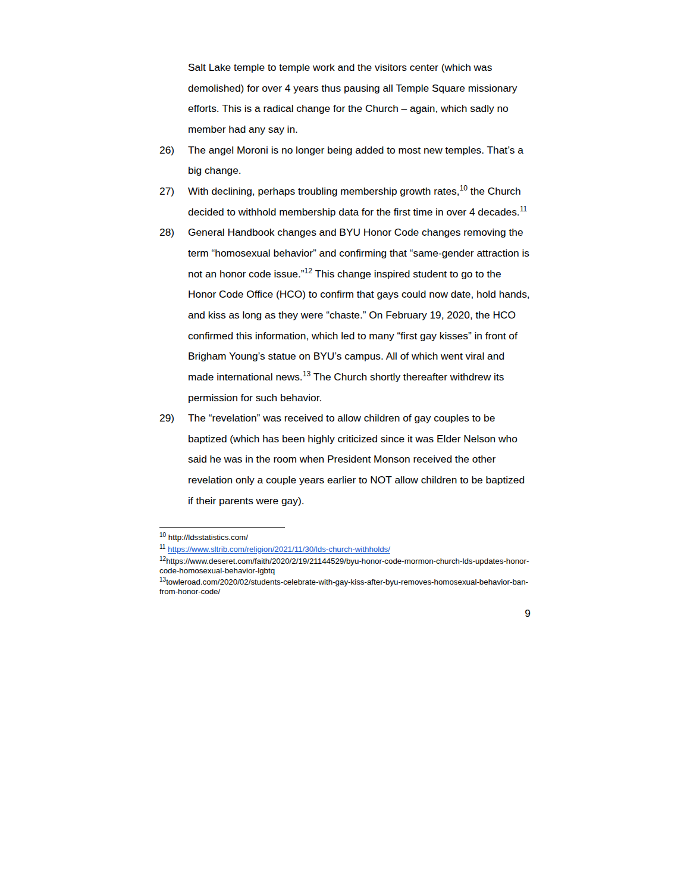Salt Lake temple to temple work and the visitors center (which was demolished) for over 4 years thus pausing all Temple Square missionary efforts. This is a radical change for the Church – again, which sadly no member had any say in.
26) The angel Moroni is no longer being added to most new temples. That’s a big change.
27) With declining, perhaps troubling membership growth rates,10 the Church decided to withhold membership data for the first time in over 4 decades.11
28) General Handbook changes and BYU Honor Code changes removing the term “homosexual behavior” and confirming that “same-gender attraction is not an honor code issue.”12 This change inspired student to go to the Honor Code Office (HCO) to confirm that gays could now date, hold hands, and kiss as long as they were “chaste.” On February 19, 2020, the HCO confirmed this information, which led to many “first gay kisses” in front of Brigham Young’s statue on BYU’s campus. All of which went viral and made international news.13 The Church shortly thereafter withdrew its permission for such behavior.
29) The “revelation” was received to allow children of gay couples to be baptized (which has been highly criticized since it was Elder Nelson who said he was in the room when President Monson received the other revelation only a couple years earlier to NOT allow children to be baptized if their parents were gay).
10 http://ldsstatistics.com/
11 https://www.sltrib.com/religion/2021/11/30/lds-church-withholds/
12https://www.deseret.com/faith/2020/2/19/21144529/byu-honor-code-mormon-church-lds-updates-honor-code-homosexual-behavior-lgbtq
13towleroad.com/2020/02/students-celebrate-with-gay-kiss-after-byu-removes-homosexual-behavior-ban-from-honor-code/
9